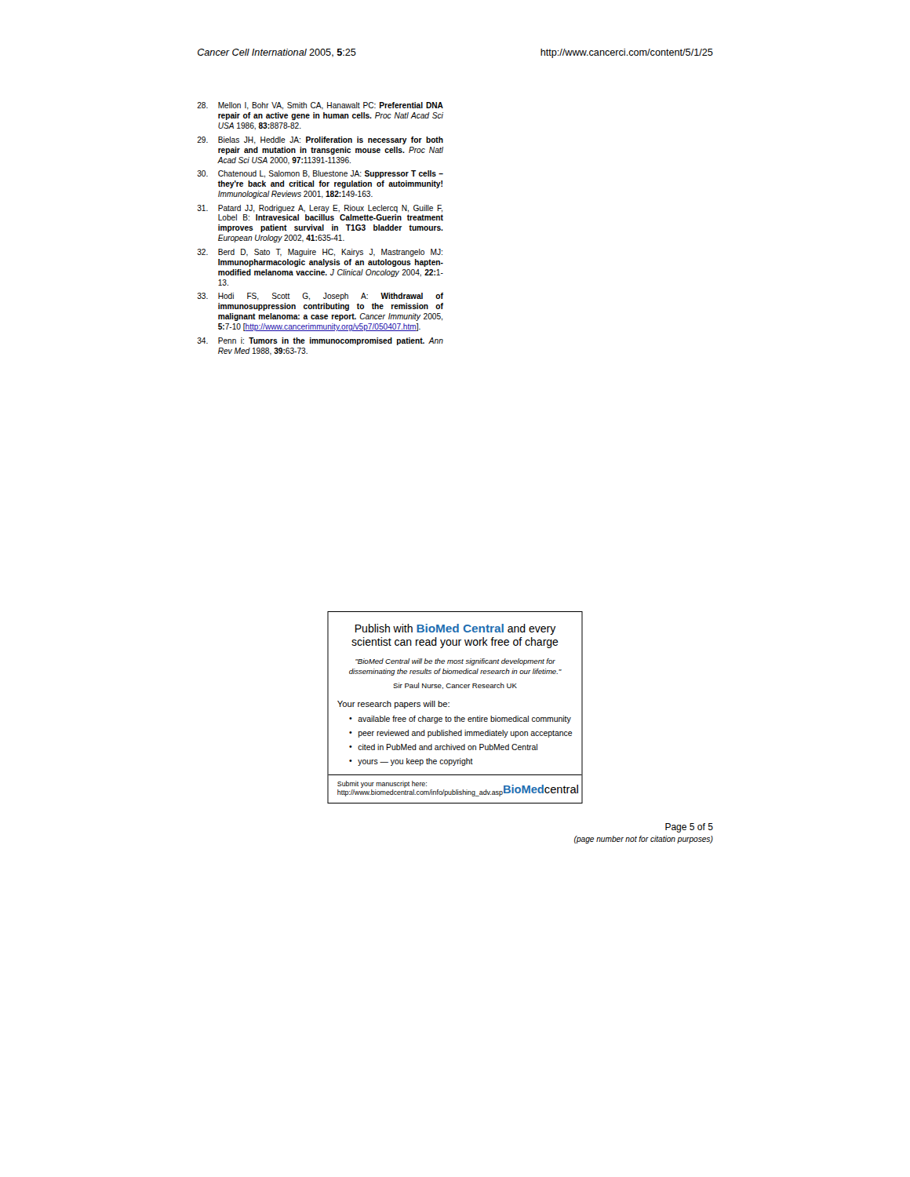Cancer Cell International 2005, 5:25
http://www.cancerci.com/content/5/1/25
28. Mellon I, Bohr VA, Smith CA, Hanawalt PC: Preferential DNA repair of an active gene in human cells. Proc Natl Acad Sci USA 1986, 83: 8878-82.
29. Bielas JH, Heddle JA: Proliferation is necessary for both repair and mutation in transgenic mouse cells. Proc Natl Acad Sci USA 2000, 97: 11391-11396.
30. Chatenoud L, Salomon B, Bluestone JA: Suppressor T cells – they're back and critical for regulation of autoimmunity! Immunological Reviews 2001, 182: 149-163.
31. Patard JJ, Rodriguez A, Leray E, Rioux Leclercq N, Guille F, Lobel B: Intravesical bacillus Calmette-Guerin treatment improves patient survival in T1G3 bladder tumours. European Urology 2002, 41: 635-41.
32. Berd D, Sato T, Maguire HC, Kairys J, Mastrangelo MJ: Immunopharmacologic analysis of an autologous hapten-modified melanoma vaccine. J Clinical Oncology 2004, 22: 1-13.
33. Hodi FS, Scott G, Joseph A: Withdrawal of immunosuppression contributing to the remission of malignant melanoma: a case report. Cancer Immunity 2005, 5: 7-10 [http://www.cancerimmunity.org/v5p7/050407.htm].
34. Penn i: Tumors in the immunocompromised patient. Ann Rev Med 1988, 39: 63-73.
Publish with Bio Med Central and every
scientist can read your work free of charge
"BioMed Central will be the most significant development for disseminating the results of biomedical research in our lifetime."
Sir Paul Nurse, Cancer Research UK
Your research papers will be:
available free of charge to the entire biomedical community
peer reviewed and published immediately upon acceptance
cited in PubMed and archived on PubMed Central
yours — you keep the copyright
Submit your manuscript here:
http://www.biomedcentral.com/info/publishing_adv.asp
BioMed central
Page 5 of 5
(page number not for citation purposes)